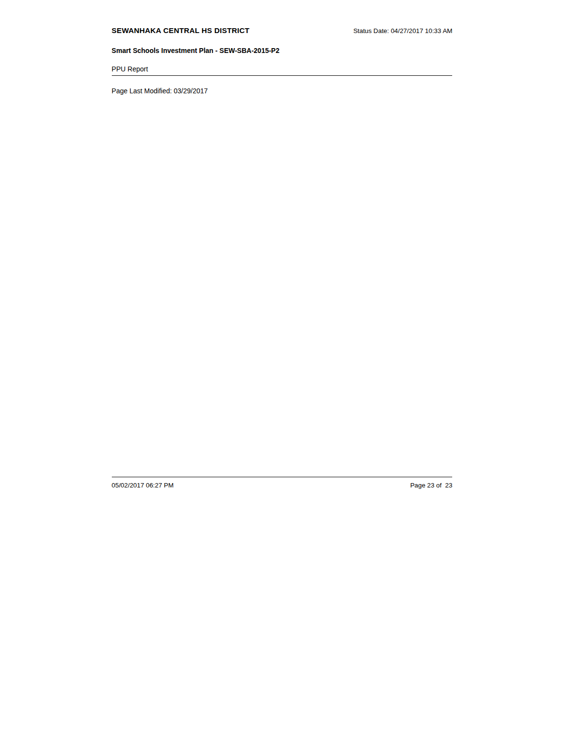SEWANHAKA CENTRAL HS DISTRICT
Status Date: 04/27/2017 10:33 AM
Smart Schools Investment Plan - SEW-SBA-2015-P2
PPU Report
Page Last Modified: 03/29/2017
05/02/2017 06:27 PM
Page 23 of 23